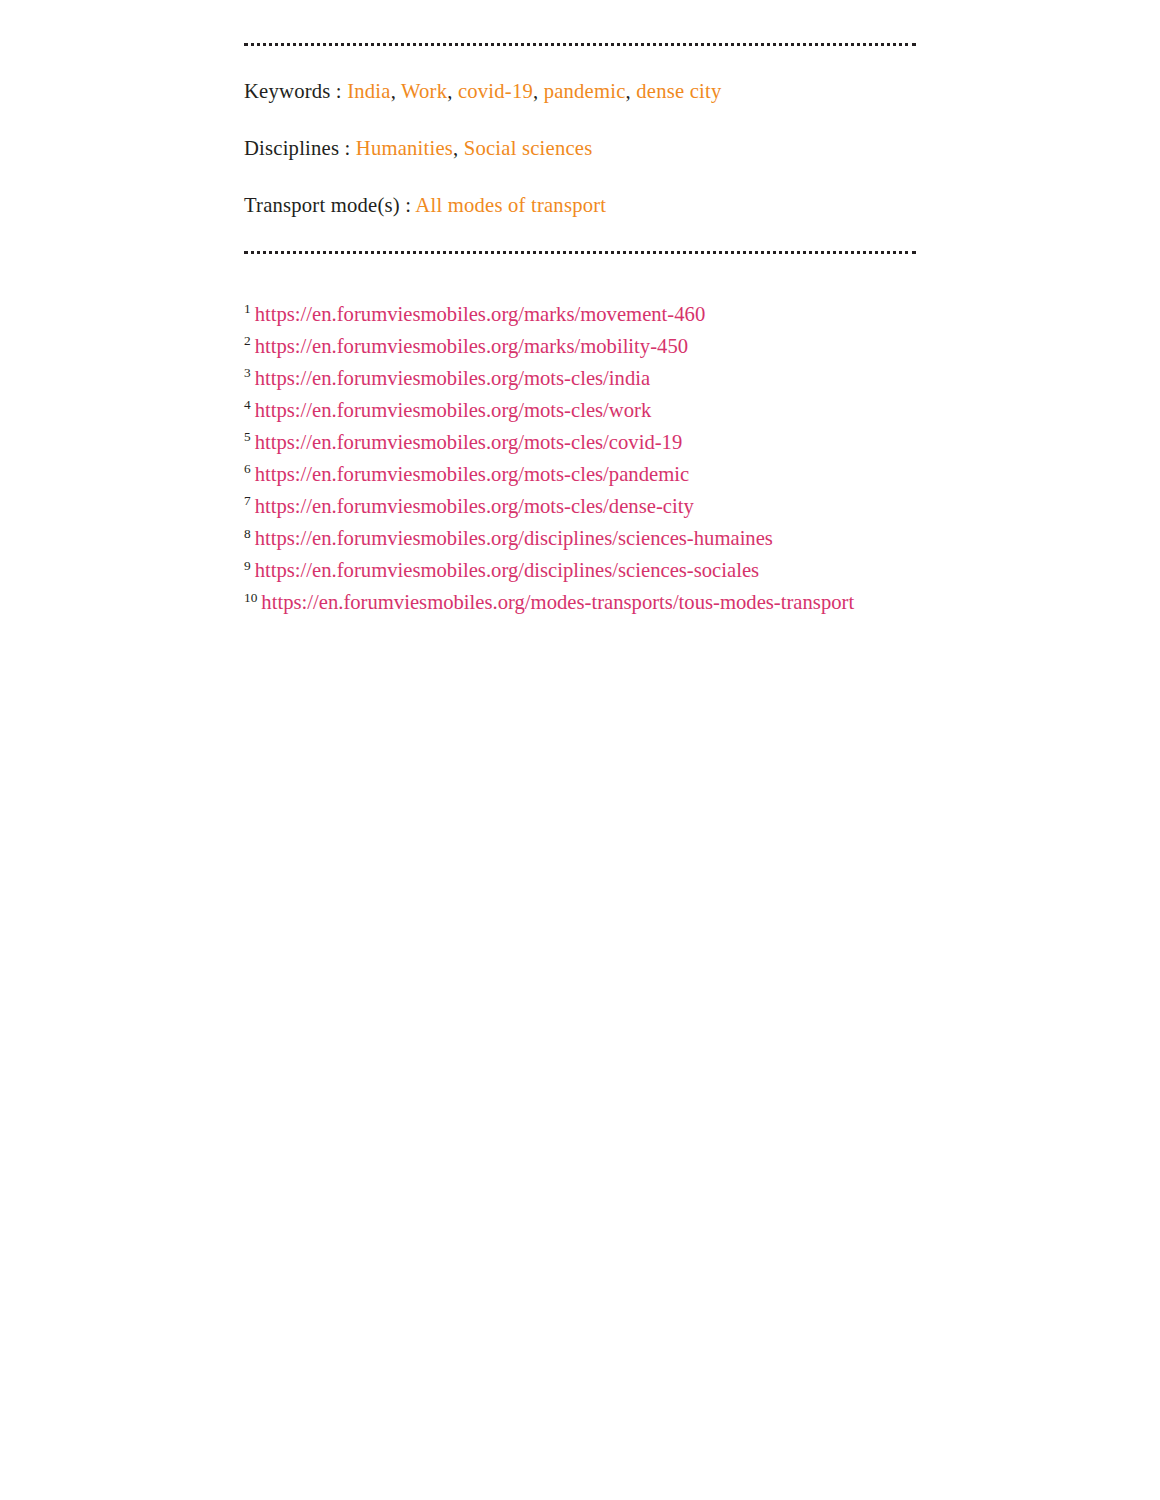Keywords : India, Work, covid-19, pandemic, dense city
Disciplines : Humanities, Social sciences
Transport mode(s) : All modes of transport
1https://en.forumviesmobiles.org/marks/movement-460
2https://en.forumviesmobiles.org/marks/mobility-450
3https://en.forumviesmobiles.org/mots-cles/india
4https://en.forumviesmobiles.org/mots-cles/work
5https://en.forumviesmobiles.org/mots-cles/covid-19
6https://en.forumviesmobiles.org/mots-cles/pandemic
7https://en.forumviesmobiles.org/mots-cles/dense-city
8https://en.forumviesmobiles.org/disciplines/sciences-humaines
9https://en.forumviesmobiles.org/disciplines/sciences-sociales
10https://en.forumviesmobiles.org/modes-transports/tous-modes-transport